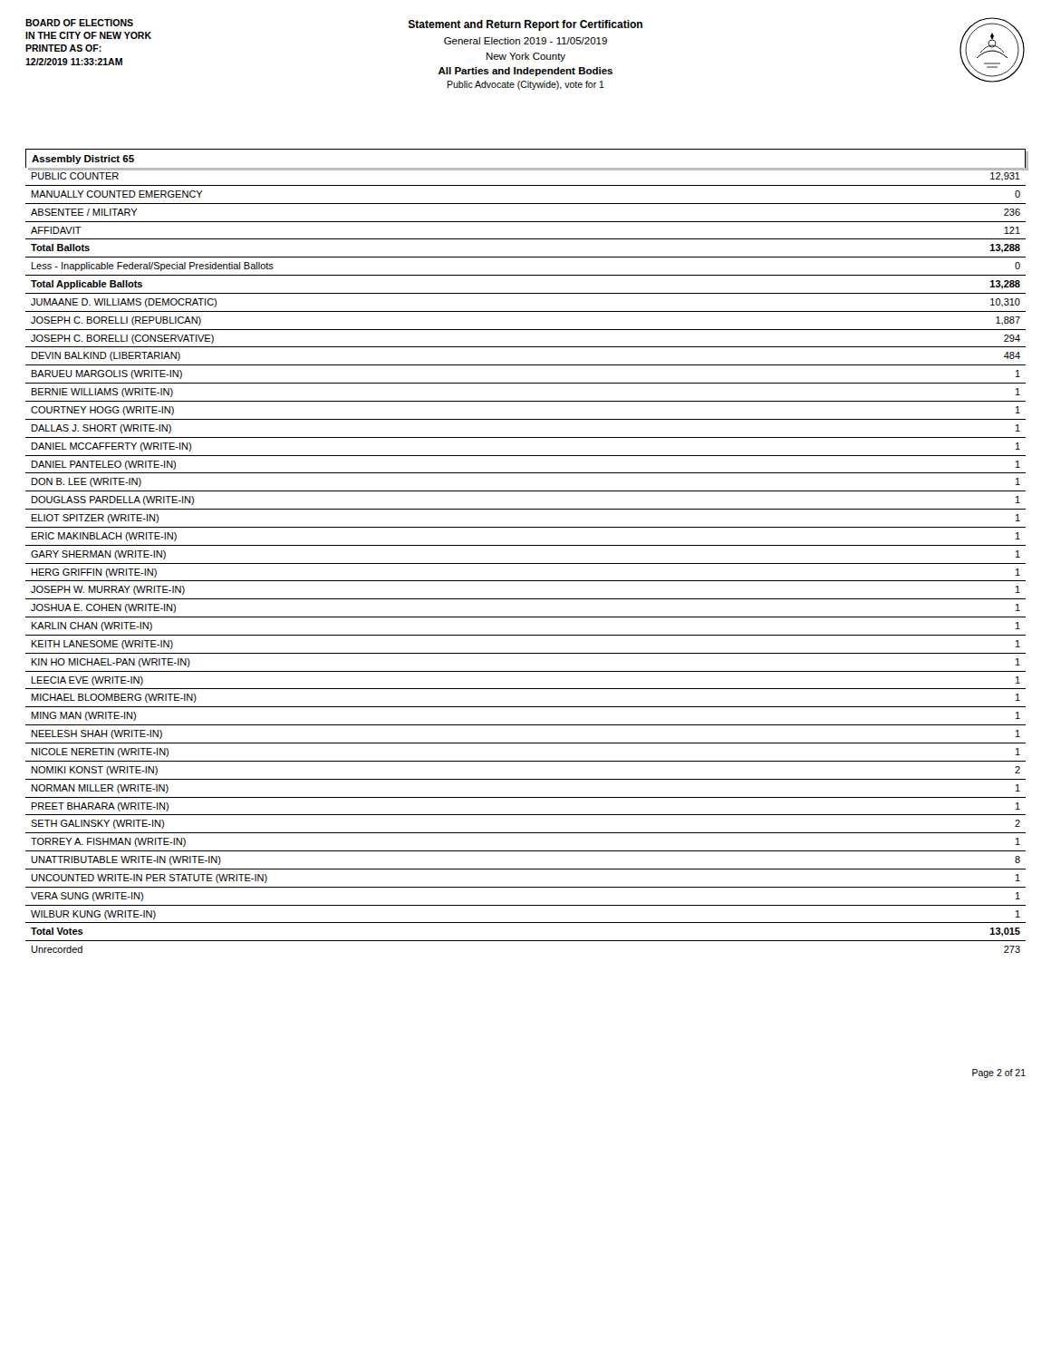BOARD OF ELECTIONS
IN THE CITY OF NEW YORK
PRINTED AS OF:
12/2/2019 11:33:21AM
Statement and Return Report for Certification
General Election 2019 - 11/05/2019
New York County
All Parties and Independent Bodies
Public Advocate (Citywide), vote for 1
Assembly District 65
| PUBLIC COUNTER | 12,931 |
| MANUALLY COUNTED EMERGENCY | 0 |
| ABSENTEE / MILITARY | 236 |
| AFFIDAVIT | 121 |
| Total Ballots | 13,288 |
| Less - Inapplicable Federal/Special Presidential Ballots | 0 |
| Total Applicable Ballots | 13,288 |
| JUMAANE D. WILLIAMS (DEMOCRATIC) | 10,310 |
| JOSEPH C. BORELLI (REPUBLICAN) | 1,887 |
| JOSEPH C. BORELLI (CONSERVATIVE) | 294 |
| DEVIN BALKIND (LIBERTARIAN) | 484 |
| BARUEU MARGOLIS (WRITE-IN) | 1 |
| BERNIE WILLIAMS (WRITE-IN) | 1 |
| COURTNEY HOGG (WRITE-IN) | 1 |
| DALLAS J. SHORT (WRITE-IN) | 1 |
| DANIEL MCCAFFERTY (WRITE-IN) | 1 |
| DANIEL PANTELEO (WRITE-IN) | 1 |
| DON B. LEE (WRITE-IN) | 1 |
| DOUGLASS PARDELLA (WRITE-IN) | 1 |
| ELIOT SPITZER (WRITE-IN) | 1 |
| ERIC MAKINBLACH (WRITE-IN) | 1 |
| GARY SHERMAN (WRITE-IN) | 1 |
| HERG GRIFFIN (WRITE-IN) | 1 |
| JOSEPH W. MURRAY (WRITE-IN) | 1 |
| JOSHUA E. COHEN (WRITE-IN) | 1 |
| KARLIN CHAN (WRITE-IN) | 1 |
| KEITH LANESOME (WRITE-IN) | 1 |
| KIN HO MICHAEL-PAN (WRITE-IN) | 1 |
| LEECIA EVE (WRITE-IN) | 1 |
| MICHAEL BLOOMBERG (WRITE-IN) | 1 |
| MING MAN (WRITE-IN) | 1 |
| NEELESH SHAH (WRITE-IN) | 1 |
| NICOLE NERETIN (WRITE-IN) | 1 |
| NOMIKI KONST (WRITE-IN) | 2 |
| NORMAN MILLER (WRITE-IN) | 1 |
| PREET BHARARA (WRITE-IN) | 1 |
| SETH GALINSKY (WRITE-IN) | 2 |
| TORREY A. FISHMAN (WRITE-IN) | 1 |
| UNATTRIBUTABLE WRITE-IN (WRITE-IN) | 8 |
| UNCOUNTED WRITE-IN PER STATUTE (WRITE-IN) | 1 |
| VERA SUNG (WRITE-IN) | 1 |
| WILBUR KUNG (WRITE-IN) | 1 |
| Total Votes | 13,015 |
| Unrecorded | 273 |
Page 2 of 21